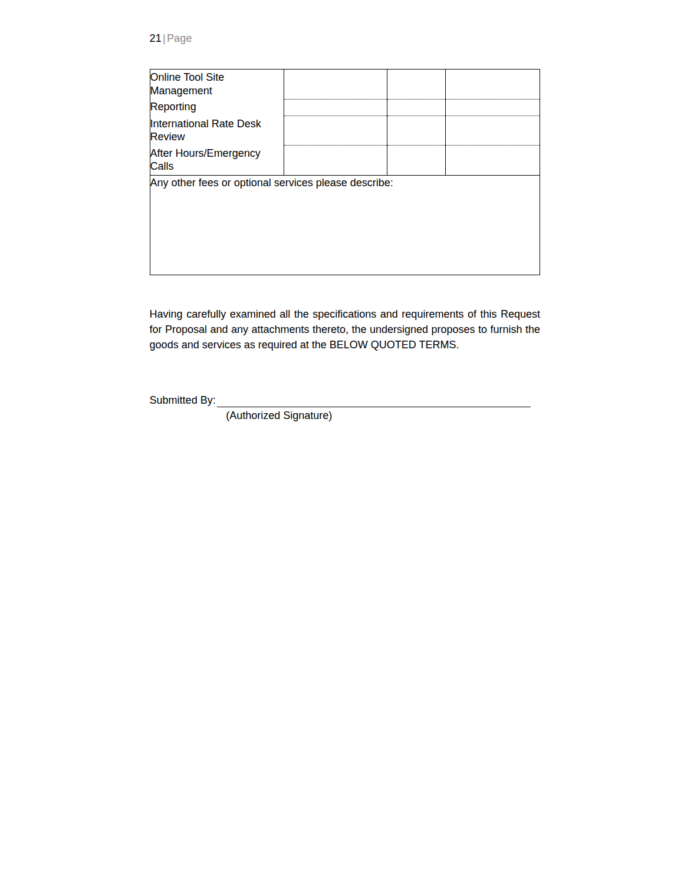21|Page
| Online Tool Site Management | | | |
| Reporting | | | |
| International Rate Desk Review | | | |
| After Hours/Emergency Calls | | | |
| Any other fees or optional services please describe: |
Having carefully examined all the specifications and requirements of this Request for Proposal and any attachments thereto, the undersigned proposes to furnish the goods and services as required at the BELOW QUOTED TERMS.
Submitted By:
(Authorized Signature)